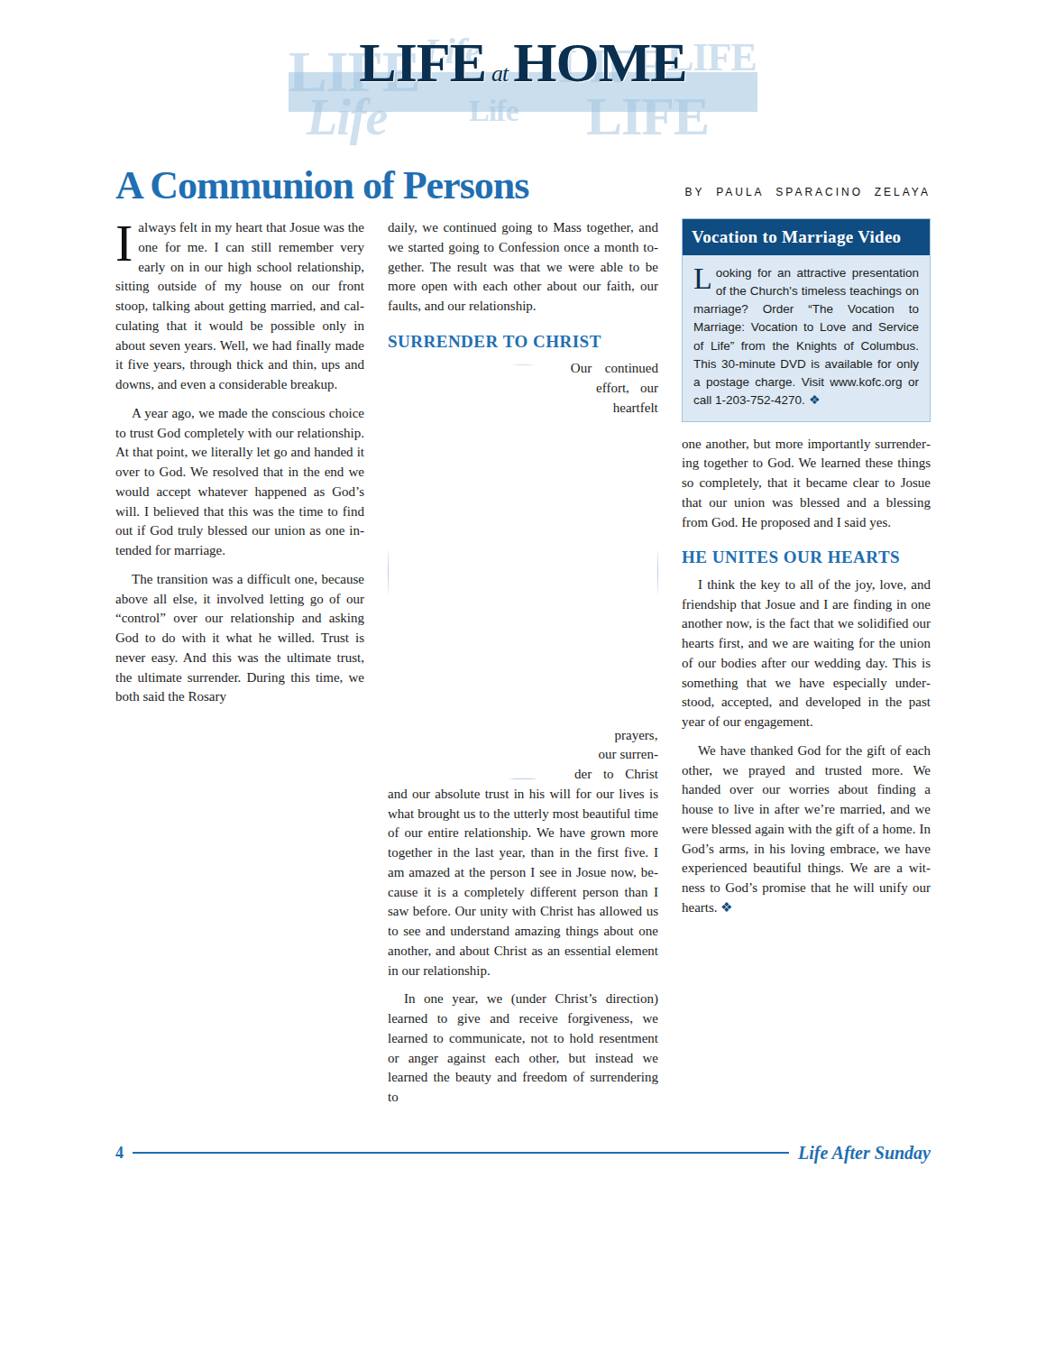LIFE Life LIFE LIFE Life LIFE Life
LIFEat HOME
A Communion of Persons
BY PAULA SPARACINO ZELAYA
I always felt in my heart that Josue was the one for me. I can still remember very early on in our high school relationship, sitting outside of my house on our front stoop, talking about getting married, and calculating that it would be possible only in about seven years. Well, we had finally made it five years, through thick and thin, ups and downs, and even a considerable breakup.
A year ago, we made the conscious choice to trust God completely with our relationship. At that point, we literally let go and handed it over to God. We resolved that in the end we would accept whatever happened as God’s will. I believed that this was the time to find out if God truly blessed our union as one intended for marriage.
The transition was a difficult one, because above all else, it involved letting go of our “control” over our relationship and asking God to do with it what he willed. Trust is never easy. And this was the ultimate trust, the ultimate surrender. During this time, we both said the Rosary
daily, we continued going to Mass together, and we started going to Confession once a month together. The result was that we were able to be more open with each other about our faith, our faults, and our relationship.
Surrender to Christ
Our continued effort, our heartfelt prayers, our surrender to Christ and our absolute trust in his will for our lives is what brought us to the utterly most beautiful time of our entire relationship. We have grown more together in the last year, than in the first five. I am amazed at the person I see in Josue now, because it is a completely different person than I saw before. Our unity with Christ has allowed us to see and understand amazing things about one another, and about Christ as an essential element in our relationship.
In one year, we (under Christ’s direction) learned to give and receive forgiveness, we learned to communicate, not to hold resentment or anger against each other, but instead we learned the beauty and freedom of surrendering to
Vocation to Marriage Video
Looking for an attractive presentation of the Church's timeless teachings on marriage? Order “The Vocation to Marriage: Vocation to Love and Service of Life” from the Knights of Columbus. This 30-minute DVD is available for only a postage charge. Visit www.kofc.org or call 1-203-752-4270. ❖
one another, but more importantly surrendering together to God. We learned these things so completely, that it became clear to Josue that our union was blessed and a blessing from God. He proposed and I said yes.
He Unites Our Hearts
I think the key to all of the joy, love, and friendship that Josue and I are finding in one another now, is the fact that we solidified our hearts first, and we are waiting for the union of our bodies after our wedding day. This is something that we have especially understood, accepted, and developed in the past year of our engagement.
We have thanked God for the gift of each other, we prayed and trusted more. We handed over our worries about finding a house to live in after we’re married, and we were blessed again with the gift of a home. In God’s arms, in his loving embrace, we have experienced beautiful things. We are a witness to God’s promise that he will unify our hearts. ❖
4 Life After Sunday